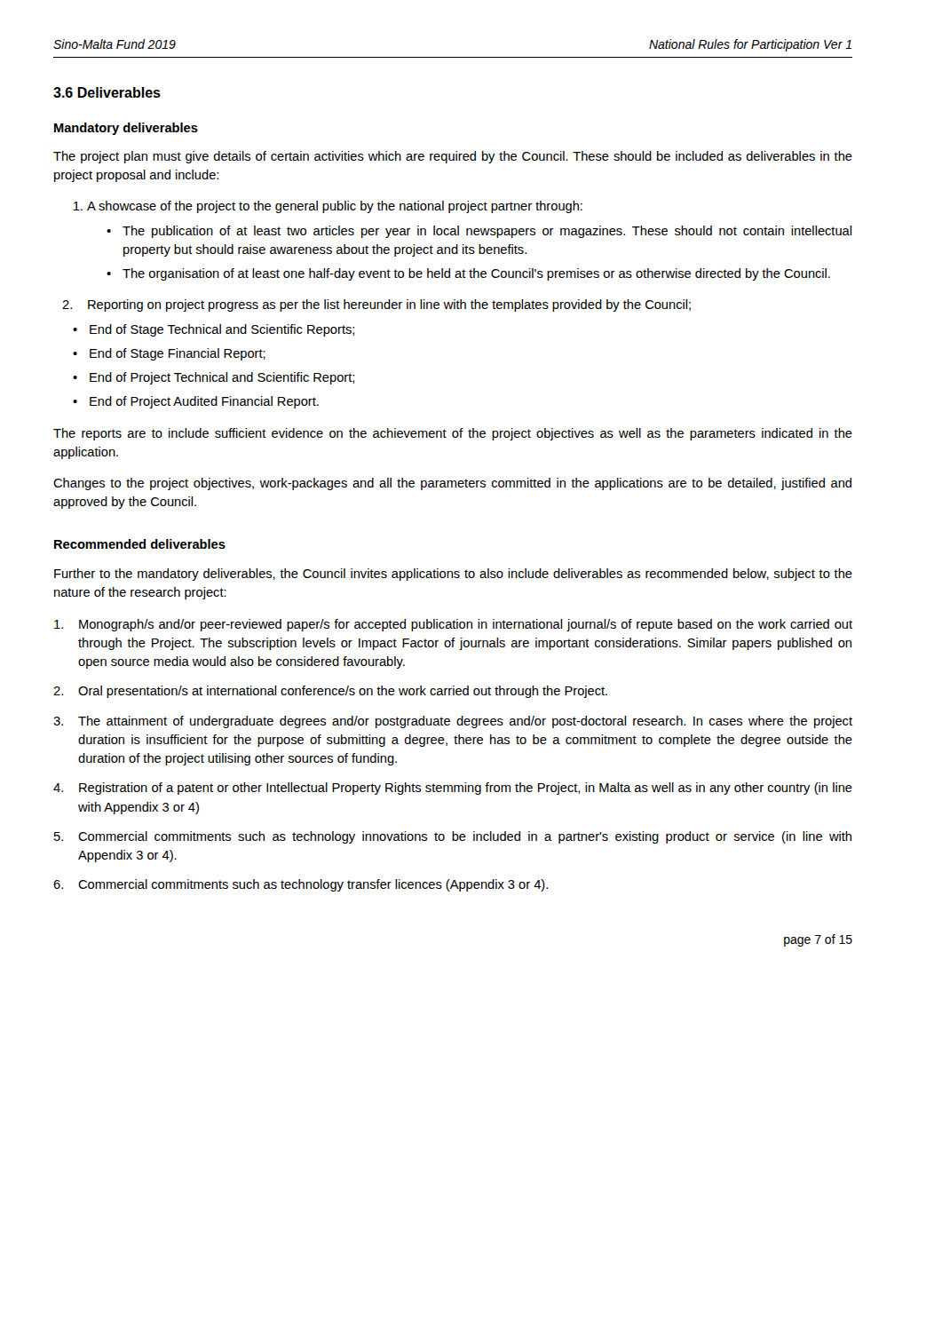Sino-Malta Fund 2019 National Rules for Participation Ver 1
3.6 Deliverables
Mandatory deliverables
The project plan must give details of certain activities which are required by the Council. These should be included as deliverables in the project proposal and include:
A showcase of the project to the general public by the national project partner through:
The publication of at least two articles per year in local newspapers or magazines. These should not contain intellectual property but should raise awareness about the project and its benefits.
The organisation of at least one half-day event to be held at the Council's premises or as otherwise directed by the Council.
2. Reporting on project progress as per the list hereunder in line with the templates provided by the Council;
End of Stage Technical and Scientific Reports;
End of Stage Financial Report;
End of Project Technical and Scientific Report;
End of Project Audited Financial Report.
The reports are to include sufficient evidence on the achievement of the project objectives as well as the parameters indicated in the application.
Changes to the project objectives, work-packages and all the parameters committed in the applications are to be detailed, justified and approved by the Council.
Recommended deliverables
Further to the mandatory deliverables, the Council invites applications to also include deliverables as recommended below, subject to the nature of the research project:
1. Monograph/s and/or peer-reviewed paper/s for accepted publication in international journal/s of repute based on the work carried out through the Project. The subscription levels or Impact Factor of journals are important considerations. Similar papers published on open source media would also be considered favourably.
2. Oral presentation/s at international conference/s on the work carried out through the Project.
3. The attainment of undergraduate degrees and/or postgraduate degrees and/or post-doctoral research. In cases where the project duration is insufficient for the purpose of submitting a degree, there has to be a commitment to complete the degree outside the duration of the project utilising other sources of funding.
4. Registration of a patent or other Intellectual Property Rights stemming from the Project, in Malta as well as in any other country (in line with Appendix 3 or 4)
5. Commercial commitments such as technology innovations to be included in a partner's existing product or service (in line with Appendix 3 or 4).
6. Commercial commitments such as technology transfer licences (Appendix 3 or 4).
page 7 of 15